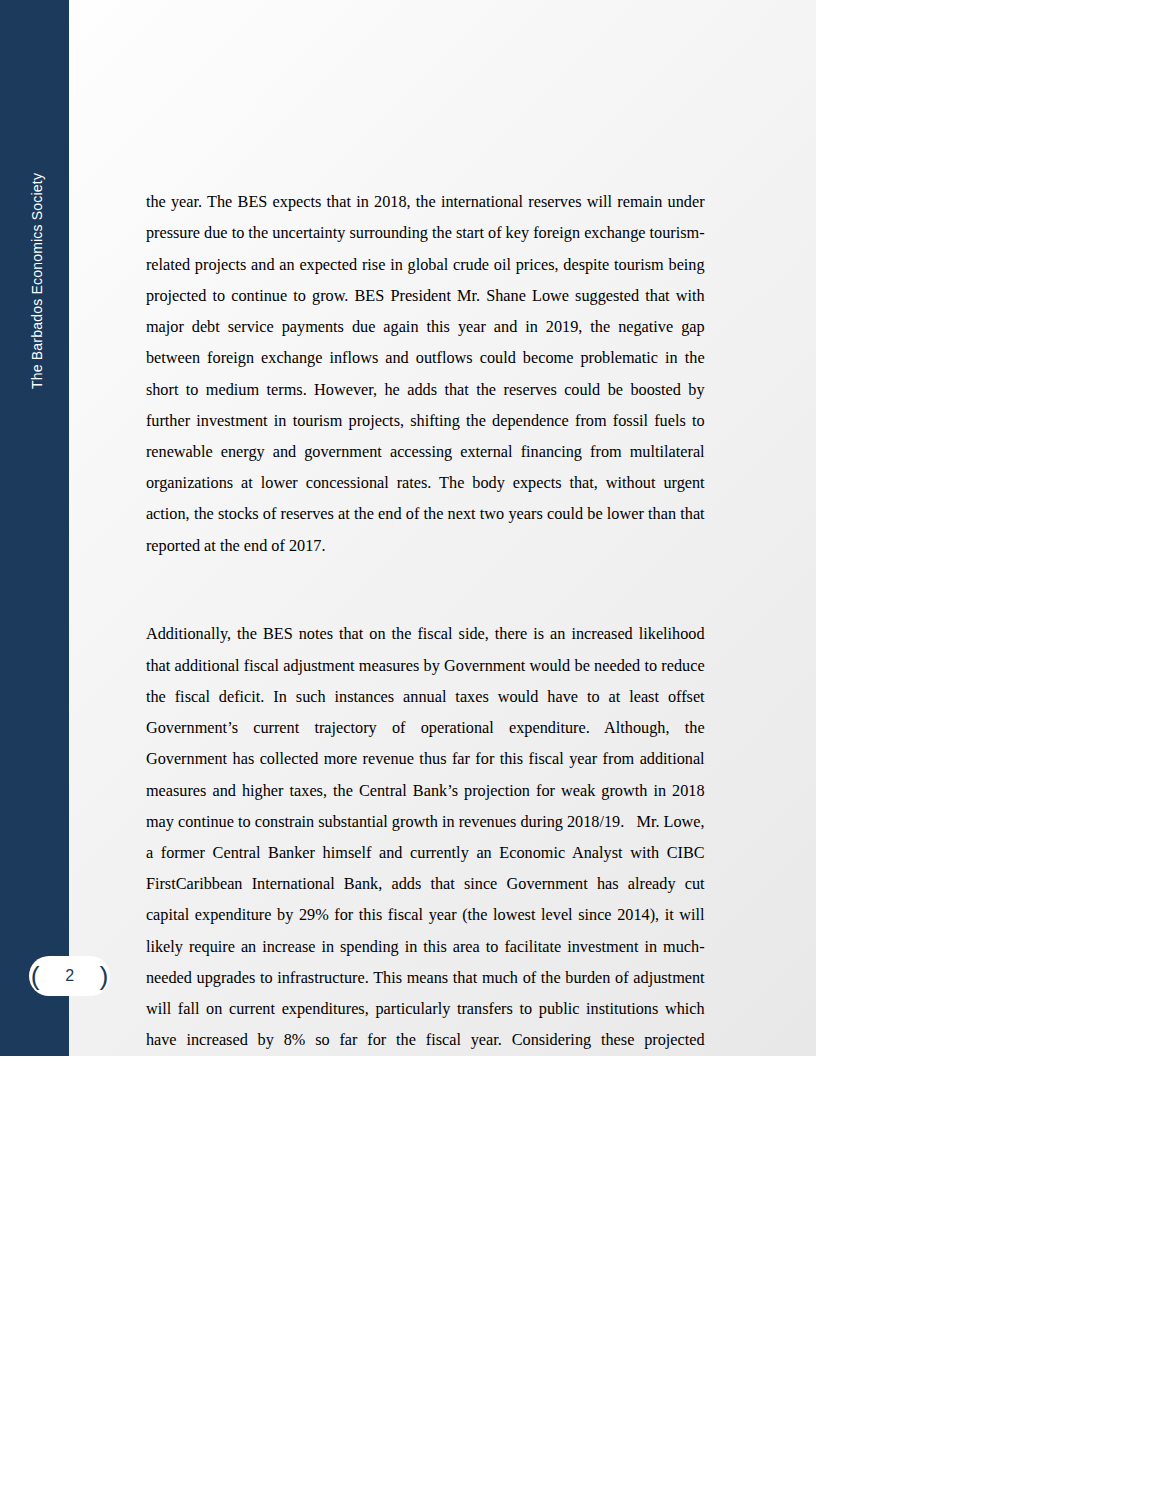The Barbados Economics Society
the year. The BES expects that in 2018, the international reserves will remain under pressure due to the uncertainty surrounding the start of key foreign exchange tourism-related projects and an expected rise in global crude oil prices, despite tourism being projected to continue to grow. BES President Mr. Shane Lowe suggested that with major debt service payments due again this year and in 2019, the negative gap between foreign exchange inflows and outflows could become problematic in the short to medium terms. However, he adds that the reserves could be boosted by further investment in tourism projects, shifting the dependence from fossil fuels to renewable energy and government accessing external financing from multilateral organizations at lower concessional rates. The body expects that, without urgent action, the stocks of reserves at the end of the next two years could be lower than that reported at the end of 2017.
Additionally, the BES notes that on the fiscal side, there is an increased likelihood that additional fiscal adjustment measures by Government would be needed to reduce the fiscal deficit. In such instances annual taxes would have to at least offset Government’s current trajectory of operational expenditure. Although, the Government has collected more revenue thus far for this fiscal year from additional measures and higher taxes, the Central Bank’s projection for weak growth in 2018 may continue to constrain substantial growth in revenues during 2018/19. Mr. Lowe, a former Central Banker himself and currently an Economic Analyst with CIBC FirstCaribbean International Bank, adds that since Government has already cut capital expenditure by 29% for this fiscal year (the lowest level since 2014), it will likely require an increase in spending in this area to facilitate investment in much-needed upgrades to infrastructure. This means that much of the burden of adjustment will fall on current expenditures, particularly transfers to public institutions which have increased by 8% so far for the fiscal year. Considering these projected outcomes, Mr. Lowe concluded that the Government of Barbados will be hard pressed to balance the fiscal current account and at the same time stimulate economic growth.
(
2
)